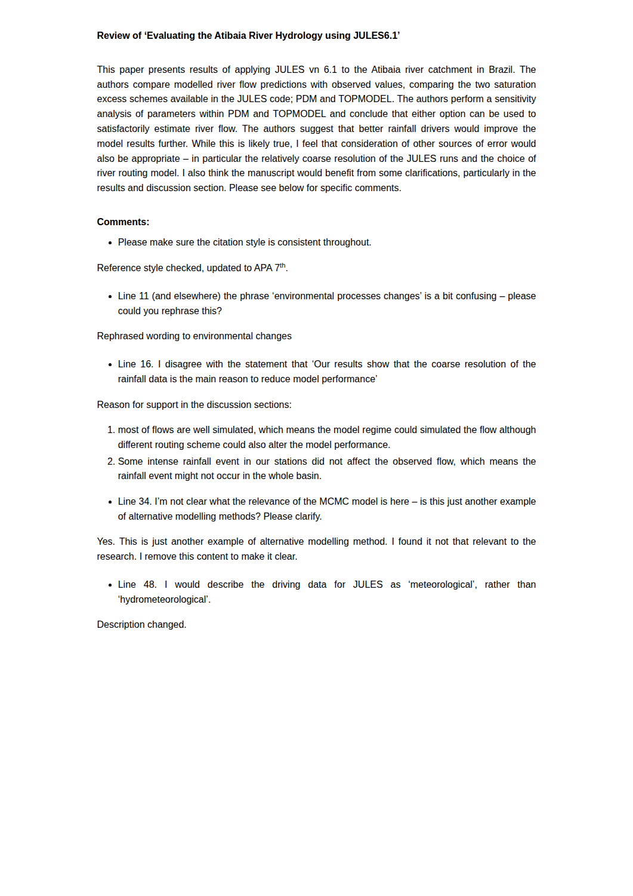Review of ‘Evaluating the Atibaia River Hydrology using JULES6.1’
This paper presents results of applying JULES vn 6.1 to the Atibaia river catchment in Brazil. The authors compare modelled river flow predictions with observed values, comparing the two saturation excess schemes available in the JULES code; PDM and TOPMODEL. The authors perform a sensitivity analysis of parameters within PDM and TOPMODEL and conclude that either option can be used to satisfactorily estimate river flow. The authors suggest that better rainfall drivers would improve the model results further. While this is likely true, I feel that consideration of other sources of error would also be appropriate – in particular the relatively coarse resolution of the JULES runs and the choice of river routing model. I also think the manuscript would benefit from some clarifications, particularly in the results and discussion section. Please see below for specific comments.
Comments:
Please make sure the citation style is consistent throughout.
Reference style checked, updated to APA 7th.
Line 11 (and elsewhere) the phrase ‘environmental processes changes’ is a bit confusing – please could you rephrase this?
Rephrased wording to environmental changes
Line 16. I disagree with the statement that ‘Our results show that the coarse resolution of the rainfall data is the main reason to reduce model performance’
Reason for support in the discussion sections:
most of flows are well simulated, which means the model regime could simulated the flow although different routing scheme could also alter the model performance.
Some intense rainfall event in our stations did not affect the observed flow, which means the rainfall event might not occur in the whole basin.
Line 34. I’m not clear what the relevance of the MCMC model is here – is this just another example of alternative modelling methods? Please clarify.
Yes. This is just another example of alternative modelling method. I found it not that relevant to the research. I remove this content to make it clear.
Line 48. I would describe the driving data for JULES as ‘meteorological’, rather than ‘hydrometeorological’.
Description changed.